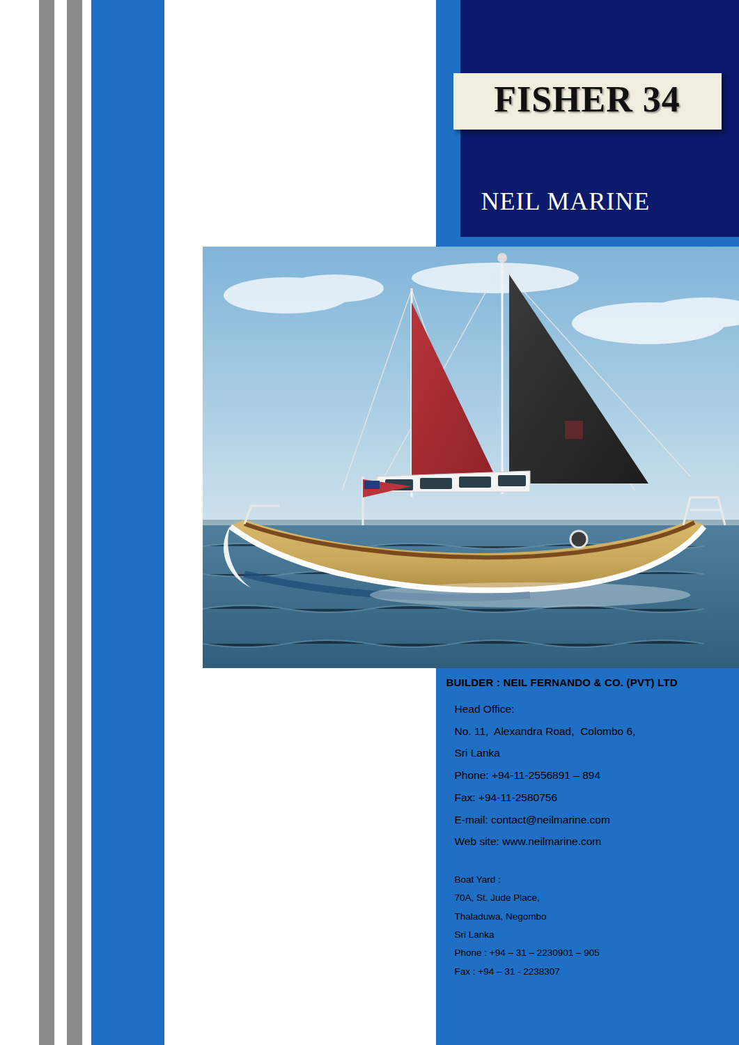FISHER 34
NEIL MARINE
BUILDER : NEIL FERNANDO & CO. (PVT) LTD
Head Office:
No. 11, Alexandra Road, Colombo 6,
Sri Lanka
Phone: +94-11-2556891 – 894
Fax: +94-11-2580756
E-mail: contact@neilmarine.com
Web site: www.neilmarine.com
Boat Yard :
70A, St. Jude Place,
Thaladuwa, Negombo
Sri Lanka
Phone : +94 – 31 – 2230901 – 905
Fax : +94 – 31 - 2238307